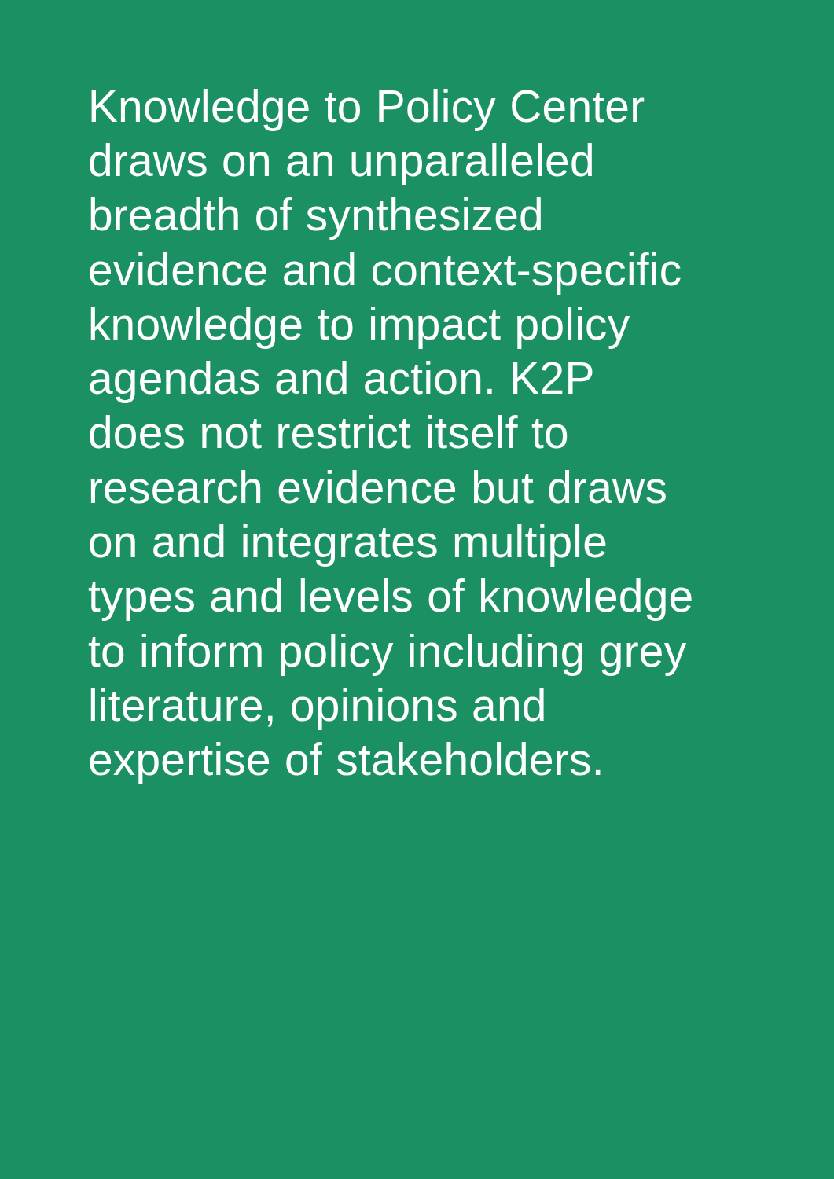Knowledge to Policy Center draws on an unparalleled breadth of synthesized evidence and context-specific knowledge to impact policy agendas and action. K2P does not restrict itself to research evidence but draws on and integrates multiple types and levels of knowledge to inform policy including grey literature, opinions and expertise of stakeholders.